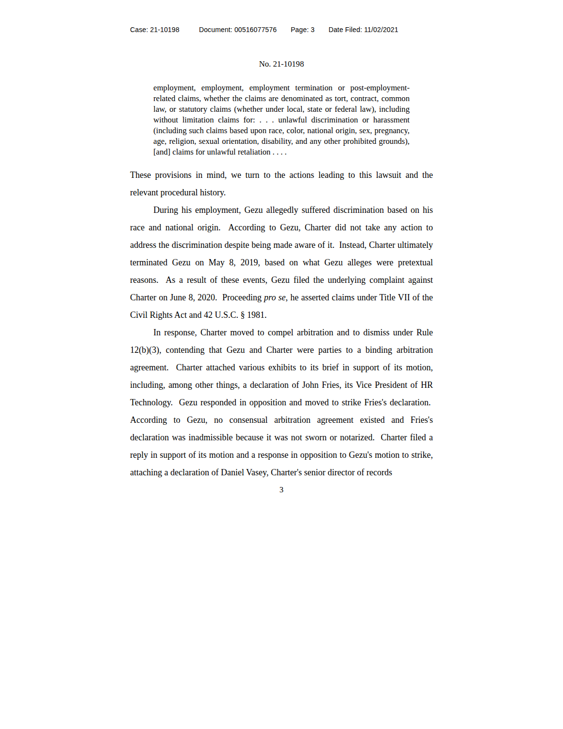Case: 21-10198 Document: 00516077576 Page: 3 Date Filed: 11/02/2021
No. 21-10198
employment, employment, employment termination or post-employment-related claims, whether the claims are denominated as tort, contract, common law, or statutory claims (whether under local, state or federal law), including without limitation claims for: . . . unlawful discrimination or harassment (including such claims based upon race, color, national origin, sex, pregnancy, age, religion, sexual orientation, disability, and any other prohibited grounds), [and] claims for unlawful retaliation . . . .
These provisions in mind, we turn to the actions leading to this lawsuit and the relevant procedural history.
During his employment, Gezu allegedly suffered discrimination based on his race and national origin. According to Gezu, Charter did not take any action to address the discrimination despite being made aware of it. Instead, Charter ultimately terminated Gezu on May 8, 2019, based on what Gezu alleges were pretextual reasons. As a result of these events, Gezu filed the underlying complaint against Charter on June 8, 2020. Proceeding pro se, he asserted claims under Title VII of the Civil Rights Act and 42 U.S.C. § 1981.
In response, Charter moved to compel arbitration and to dismiss under Rule 12(b)(3), contending that Gezu and Charter were parties to a binding arbitration agreement. Charter attached various exhibits to its brief in support of its motion, including, among other things, a declaration of John Fries, its Vice President of HR Technology. Gezu responded in opposition and moved to strike Fries's declaration. According to Gezu, no consensual arbitration agreement existed and Fries's declaration was inadmissible because it was not sworn or notarized. Charter filed a reply in support of its motion and a response in opposition to Gezu's motion to strike, attaching a declaration of Daniel Vasey, Charter's senior director of records
3